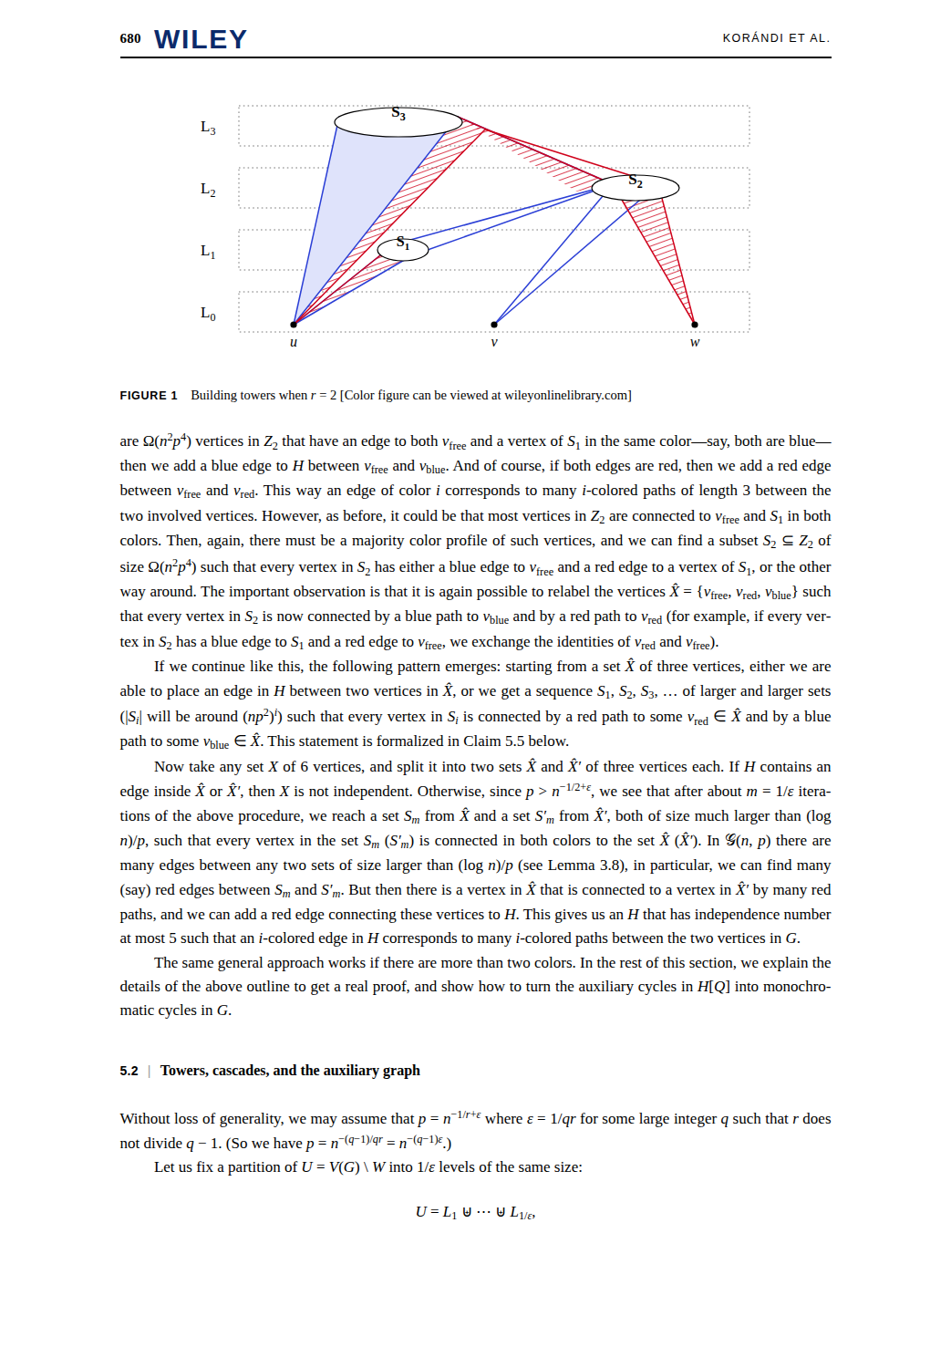680 WILEY
KORÁNDI ET AL.
L3 L2 L1 L0 S3 S2 S1 u v w
FIGURE 1 Building towers when r = 2 [Color figure can be viewed at wileyonlinelibrary.com]
are Ω(n 2 p 4) vertices in Z 2 that have an edge to both vfree and a vertex of S 1 in the same color—say, both are blue—then we add a blue edge to H between vfree and vblue. And of course, if both edges are red, then we add a red edge between vfree and vred. This way an edge of color i corresponds to many i-colored paths of length 3 between the two involved vertices. However, as before, it could be that most vertices in Z 2 are connected to vfree and S 1 in both colors. Then, again, there must be a majority color profile of such vertices, and we can find a subset S 2 ⊆ Z 2 of size Ω(n 2 p 4) such that every vertex in S 2 has either a blue edge to vfree and a red edge to a vertex of S 1, or the other way around. The important observation is that it is again possible to relabel the vertices X̂ = {vfree, vred, vblue} such that every vertex in S 2 is now connected by a blue path to vblue and by a red path to vred (for example, if every vertex in S 2 has a blue edge to S 1 and a red edge to vfree, we exchange the identities of vred and vfree).
If we continue like this, the following pattern emerges: starting from a set X̂ of three vertices, either we are able to place an edge in H between two vertices in X̂, or we get a sequence S 1, S 2, S 3, … of larger and larger sets (|Si| will be around (np 2)i) such that every vertex in Si is connected by a red path to some vred ∈ X̂ and by a blue path to some vblue ∈ X̂. This statement is formalized in Claim 5.5 below.
Now take any set X of 6 vertices, and split it into two sets X̂ and X̂′ of three vertices each. If H contains an edge inside X̂ or X̂′, then X is not independent. Otherwise, since p > n−1/2+ε, we see that after about m = 1/ε iterations of the above procedure, we reach a set Sm from X̂ and a set S′m from X̂′, both of size much larger than (log n)/p, such that every vertex in the set Sm (S′m) is connected in both colors to the set X̂ (X̂′). In 𝒢(n, p) there are many edges between any two sets of size larger than (log n)/p (see Lemma 3.8), in particular, we can find many (say) red edges between Sm and S′m. But then there is a vertex in X̂ that is connected to a vertex in X̂′ by many red paths, and we can add a red edge connecting these vertices to H. This gives us an H that has independence number at most 5 such that an i-colored edge in H corresponds to many i-colored paths between the two vertices in G.
The same general approach works if there are more than two colors. In the rest of this section, we explain the details of the above outline to get a real proof, and show how to turn the auxiliary cycles in H[Q] into monochromatic cycles in G.
5.2|Towers, cascades, and the auxiliary graph
Without loss of generality, we may assume that p = n−1/r+ε where ε = 1/qr for some large integer q such that r does not divide q − 1. (So we have p = n−(q−1)/qr = n−(q−1)ε.)
Let us fix a partition of U = V(G) \ W into 1/ε levels of the same size:
U = L 1 ⊎ ⋯ ⊎ L 1/ε,